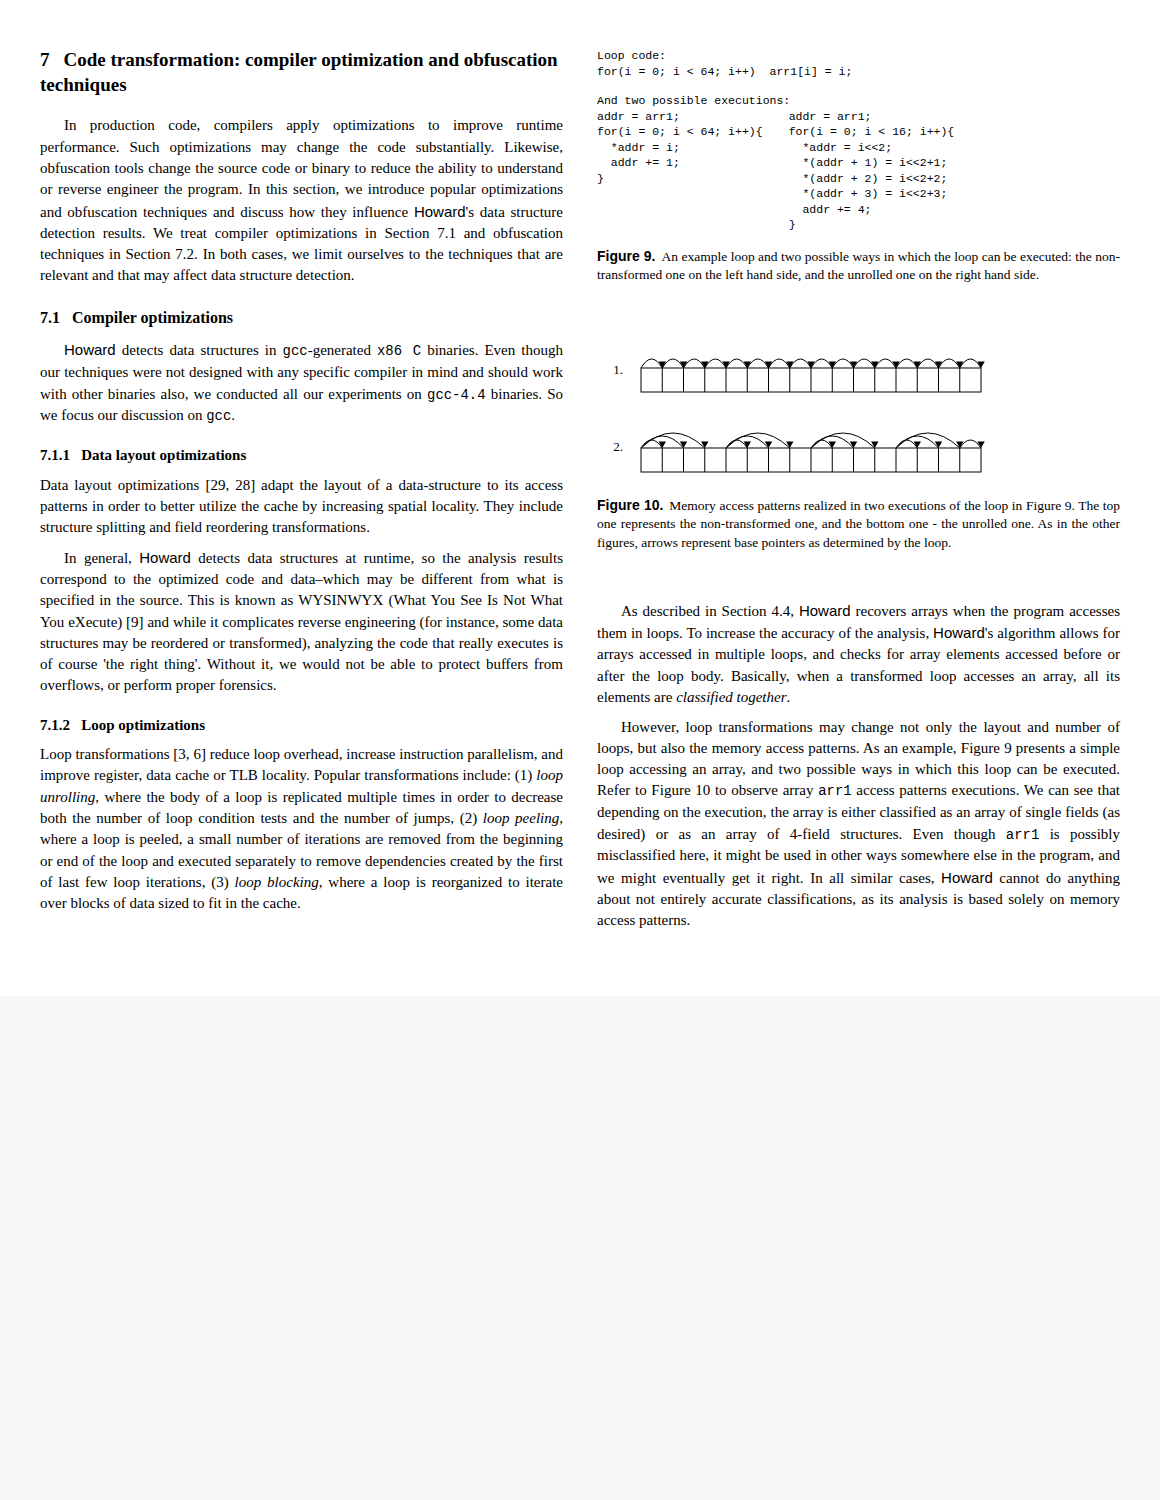7 Code transformation: compiler optimization and obfuscation techniques
In production code, compilers apply optimizations to improve runtime performance. Such optimizations may change the code substantially. Likewise, obfuscation tools change the source code or binary to reduce the ability to understand or reverse engineer the program. In this section, we introduce popular optimizations and obfuscation techniques and discuss how they influence Howard's data structure detection results. We treat compiler optimizations in Section 7.1 and obfuscation techniques in Section 7.2. In both cases, we limit ourselves to the techniques that are relevant and that may affect data structure detection.
7.1 Compiler optimizations
Howard detects data structures in gcc-generated x86 C binaries. Even though our techniques were not designed with any specific compiler in mind and should work with other binaries also, we conducted all our experiments on gcc-4.4 binaries. So we focus our discussion on gcc.
7.1.1 Data layout optimizations
Data layout optimizations [29, 28] adapt the layout of a data-structure to its access patterns in order to better utilize the cache by increasing spatial locality. They include structure splitting and field reordering transformations.
In general, Howard detects data structures at runtime, so the analysis results correspond to the optimized code and data–which may be different from what is specified in the source. This is known as WYSINWYX (What You See Is Not What You eXecute) [9] and while it complicates reverse engineering (for instance, some data structures may be reordered or transformed), analyzing the code that really executes is of course 'the right thing'. Without it, we would not be able to protect buffers from overflows, or perform proper forensics.
7.1.2 Loop optimizations
Loop transformations [3, 6] reduce loop overhead, increase instruction parallelism, and improve register, data cache or TLB locality. Popular transformations include: (1) loop unrolling, where the body of a loop is replicated multiple times in order to decrease both the number of loop condition tests and the number of jumps, (2) loop peeling, where a loop is peeled, a small number of iterations are removed from the beginning or end of the loop and executed separately to remove dependencies created by the first of last few loop iterations, (3) loop blocking, where a loop is reorganized to iterate over blocks of data sized to fit in the cache.
Loop code:
for(i = 0; i < 64; i++) arr1[i] = i;
And two possible executions:
addr = arr1; for(i = 0; i < 64; i++){ *addr = i; addr += 1; }
addr = arr1; for(i = 0; i < 16; i++){ *addr = i<<2; *(addr + 1) = i<<2+1; *(addr + 2) = i<<2+2; *(addr + 3) = i<<2+3; addr += 4; }
Figure 9. An example loop and two possible ways in which the loop can be executed: the non-transformed one on the left hand side, and the unrolled one on the right hand side.
1.
2.
Figure 10. Memory access patterns realized in two executions of the loop in Figure 9. The top one represents the non-transformed one, and the bottom one - the unrolled one. As in the other figures, arrows represent base pointers as determined by the loop.
As described in Section 4.4, Howard recovers arrays when the program accesses them in loops. To increase the accuracy of the analysis, Howard's algorithm allows for arrays accessed in multiple loops, and checks for array elements accessed before or after the loop body. Basically, when a transformed loop accesses an array, all its elements are classified together.
However, loop transformations may change not only the layout and number of loops, but also the memory access patterns. As an example, Figure 9 presents a simple loop accessing an array, and two possible ways in which this loop can be executed. Refer to Figure 10 to observe array arr1 access patterns executions. We can see that depending on the execution, the array is either classified as an array of single fields (as desired) or as an array of 4-field structures. Even though arr1 is possibly misclassified here, it might be used in other ways somewhere else in the program, and we might eventually get it right. In all similar cases, Howard cannot do anything about not entirely accurate classifications, as its analysis is based solely on memory access patterns.